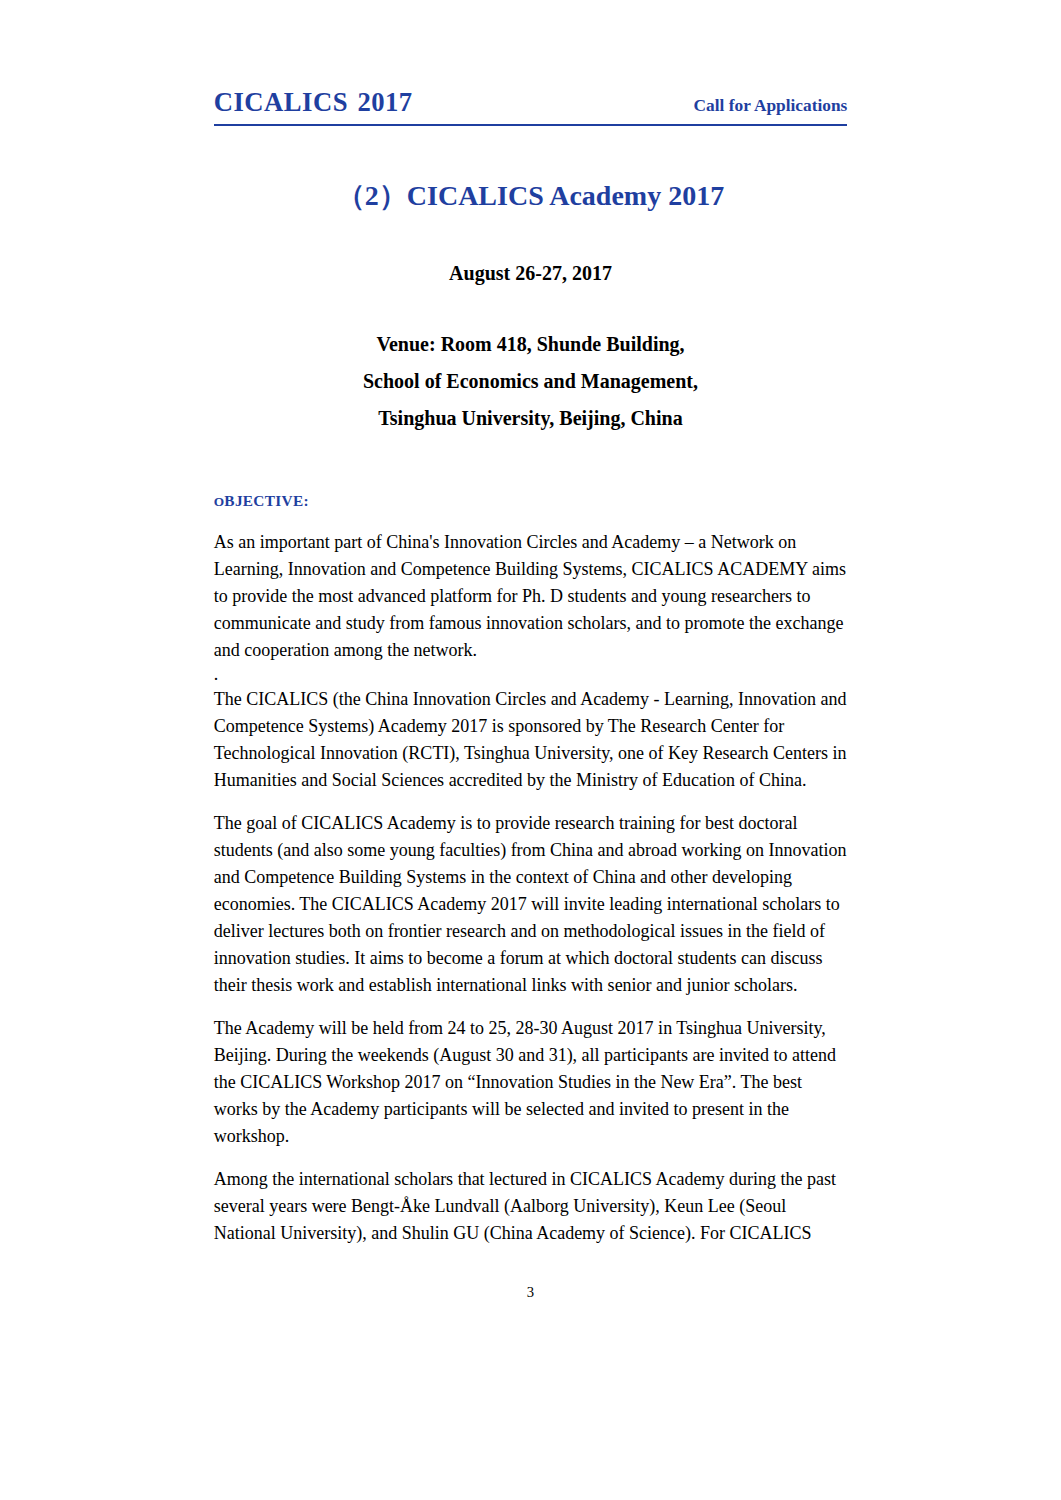CICALICS 2017
Call for Applications
（2）CICALICS Academy 2017
August 26-27, 2017
Venue: Room 418, Shunde Building,
School of Economics and Management,
Tsinghua University, Beijing, China
OBJECTIVE:
As an important part of China's Innovation Circles and Academy – a Network on Learning, Innovation and Competence Building Systems, CICALICS ACADEMY aims to provide the most advanced platform for Ph. D students and young researchers to communicate and study from famous innovation scholars, and to promote the exchange and cooperation among the network.
.
The CICALICS (the China Innovation Circles and Academy - Learning, Innovation and Competence Systems) Academy 2017 is sponsored by The Research Center for Technological Innovation (RCTI), Tsinghua University, one of Key Research Centers in Humanities and Social Sciences accredited by the Ministry of Education of China.
The goal of CICALICS Academy is to provide research training for best doctoral students (and also some young faculties) from China and abroad working on Innovation and Competence Building Systems in the context of China and other developing economies. The CICALICS Academy 2017 will invite leading international scholars to deliver lectures both on frontier research and on methodological issues in the field of innovation studies. It aims to become a forum at which doctoral students can discuss their thesis work and establish international links with senior and junior scholars.
The Academy will be held from 24 to 25, 28-30 August 2017 in Tsinghua University, Beijing. During the weekends (August 30 and 31), all participants are invited to attend the CICALICS Workshop 2017 on “Innovation Studies in the New Era”. The best works by the Academy participants will be selected and invited to present in the workshop.
Among the international scholars that lectured in CICALICS Academy during the past several years were Bengt-Åke Lundvall (Aalborg University), Keun Lee (Seoul National University), and Shulin GU (China Academy of Science). For CICALICS
3